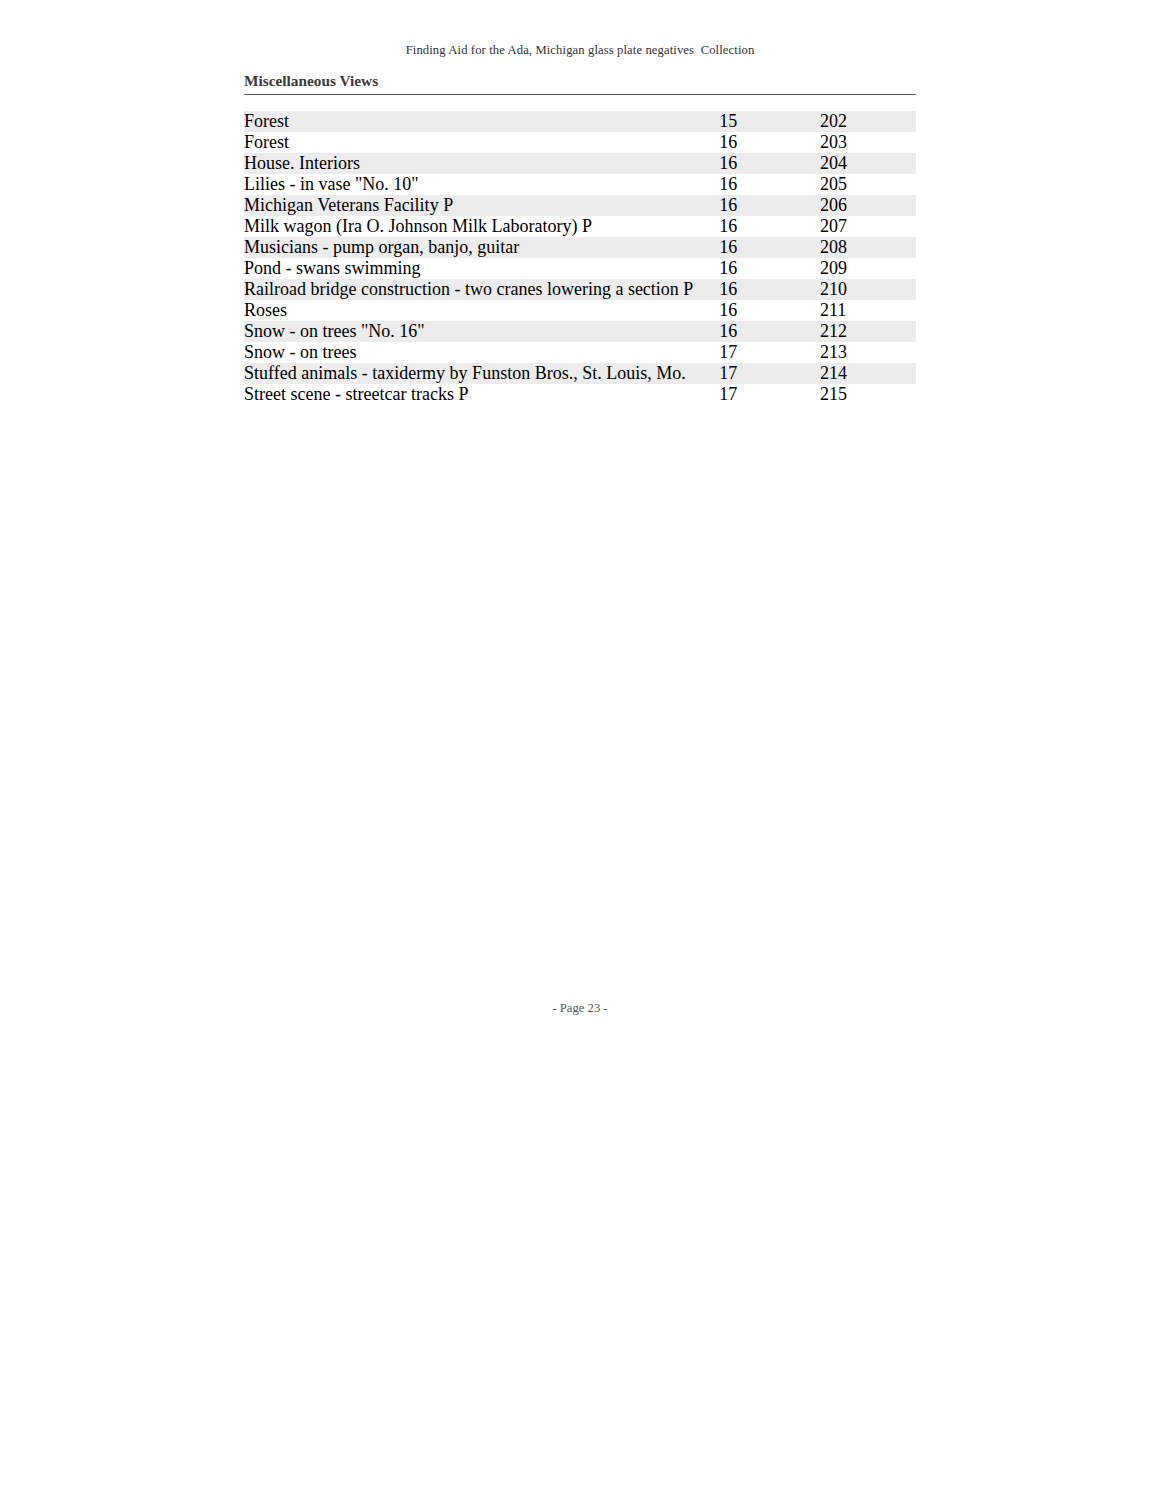Finding Aid for the Ada, Michigan glass plate negatives Collection
Miscellaneous Views
| Forest | 15 | 202 |
| Forest | 16 | 203 |
| House. Interiors | 16 | 204 |
| Lilies - in vase "No. 10" | 16 | 205 |
| Michigan Veterans Facility P | 16 | 206 |
| Milk wagon (Ira O. Johnson Milk Laboratory) P | 16 | 207 |
| Musicians - pump organ, banjo, guitar | 16 | 208 |
| Pond - swans swimming | 16 | 209 |
| Railroad bridge construction - two cranes lowering a section P | 16 | 210 |
| Roses | 16 | 211 |
| Snow - on trees "No. 16" | 16 | 212 |
| Snow - on trees | 17 | 213 |
| Stuffed animals - taxidermy by Funston Bros., St. Louis, Mo. | 17 | 214 |
| Street scene - streetcar tracks P | 17 | 215 |
- Page 23 -